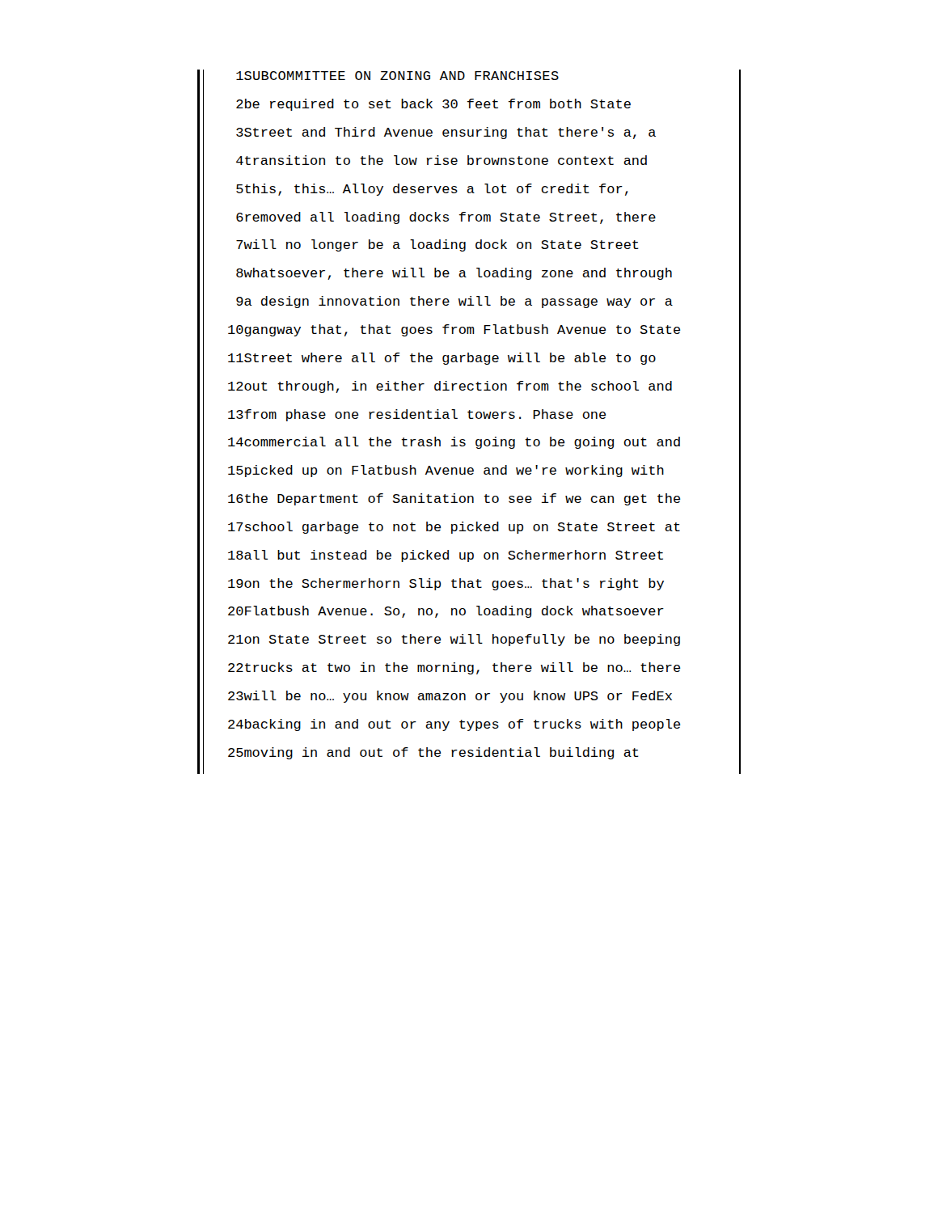| 1 | SUBCOMMITTEE ON ZONING AND FRANCHISES |
| 2 | be required to set back 30 feet from both State |
| 3 | Street and Third Avenue ensuring that there's a, a |
| 4 | transition to the low rise brownstone context and |
| 5 | this, this… Alloy deserves a lot of credit for, |
| 6 | removed all loading docks from State Street, there |
| 7 | will no longer be a loading dock on State Street |
| 8 | whatsoever, there will be a loading zone and through |
| 9 | a design innovation there will be a passage way or a |
| 10 | gangway that, that goes from Flatbush Avenue to State |
| 11 | Street where all of the garbage will be able to go |
| 12 | out through, in either direction from the school and |
| 13 | from phase one residential towers. Phase one |
| 14 | commercial all the trash is going to be going out and |
| 15 | picked up on Flatbush Avenue and we're working with |
| 16 | the Department of Sanitation to see if we can get the |
| 17 | school garbage to not be picked up on State Street at |
| 18 | all but instead be picked up on Schermerhorn Street |
| 19 | on the Schermerhorn Slip that goes… that's right by |
| 20 | Flatbush Avenue. So, no, no loading dock whatsoever |
| 21 | on State Street so there will hopefully be no beeping |
| 22 | trucks at two in the morning, there will be no… there |
| 23 | will be no… you know amazon or you know UPS or FedEx |
| 24 | backing in and out or any types of trucks with people |
| 25 | moving in and out of the residential building at |